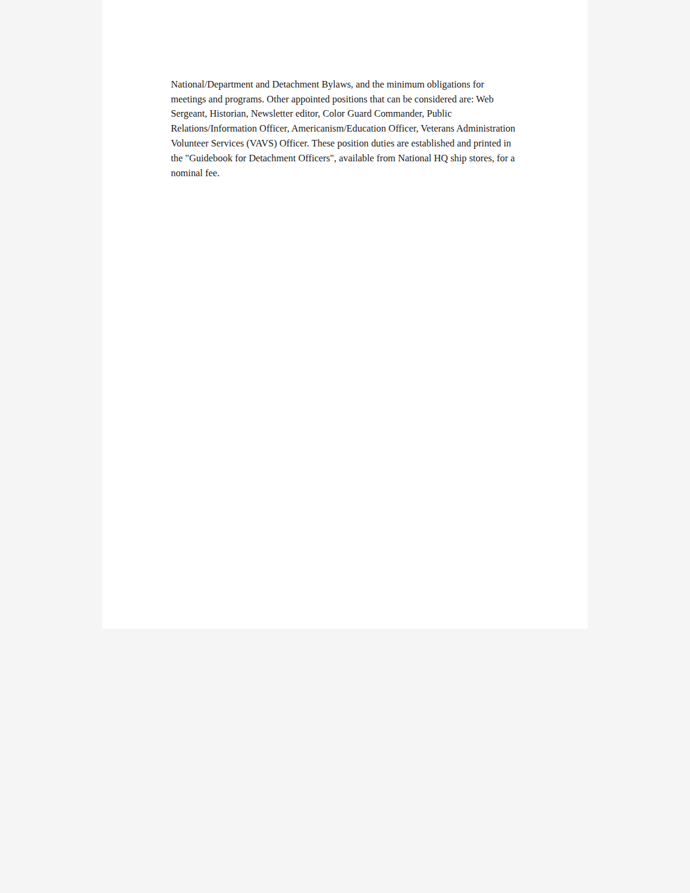National/Department and Detachment Bylaws, and the minimum obligations for meetings and programs. Other appointed positions that can be considered are: Web Sergeant, Historian, Newsletter editor, Color Guard Commander, Public Relations/Information Officer, Americanism/Education Officer, Veterans Administration Volunteer Services (VAVS) Officer. These position duties are established and printed in the "Guidebook for Detachment Officers", available from National HQ ship stores, for a nominal fee.